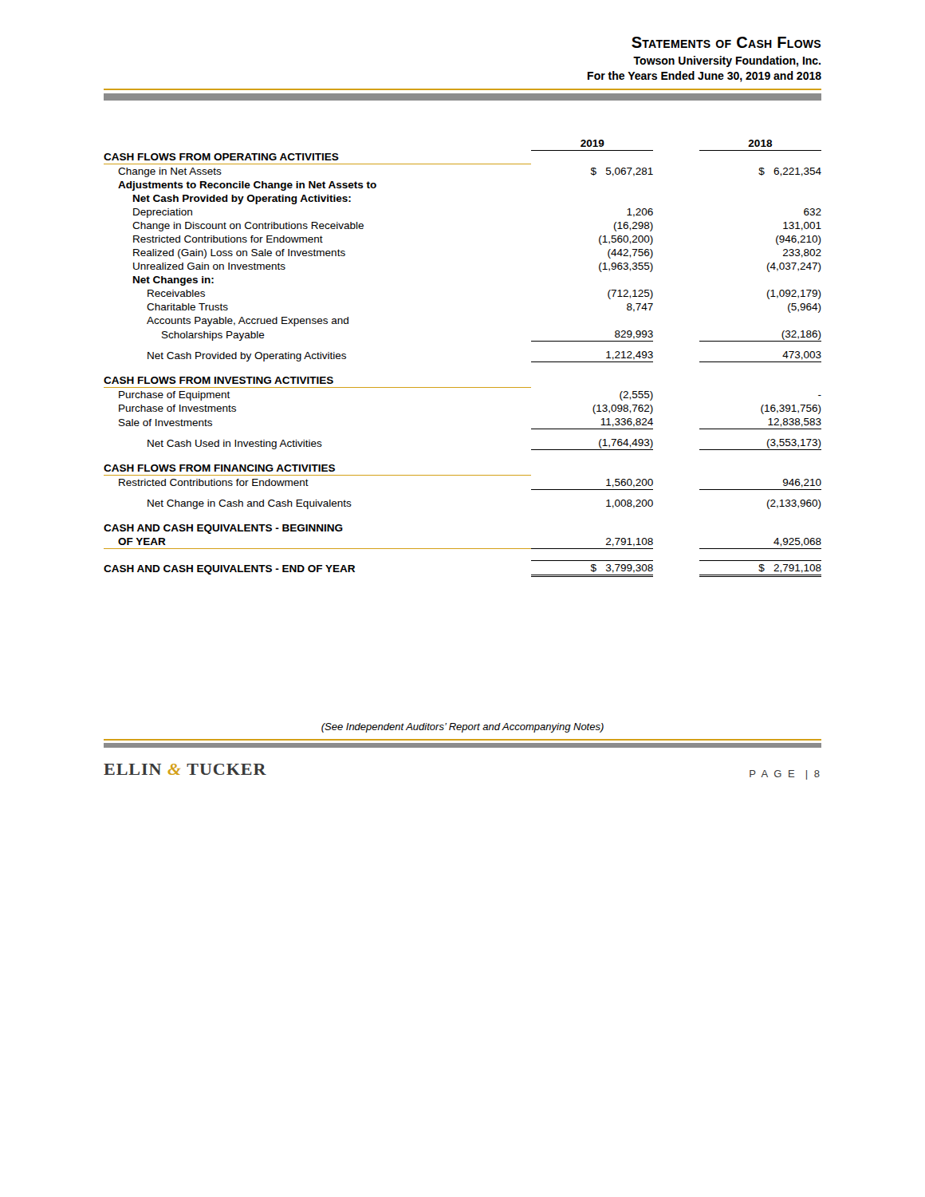Statements of Cash Flows
Towson University Foundation, Inc.
For the Years Ended June 30, 2019 and 2018
| | 2019 | | 2018 |
| CASH FLOWS FROM OPERATING ACTIVITIES | | | |
| Change in Net Assets | $ 5,067,281 | | $ 6,221,354 |
| Adjustments to Reconcile Change in Net Assets to | | | |
| Net Cash Provided by Operating Activities: | | | |
| Depreciation | 1,206 | | 632 |
| Change in Discount on Contributions Receivable | (16,298) | | 131,001 |
| Restricted Contributions for Endowment | (1,560,200) | | (946,210) |
| Realized (Gain) Loss on Sale of Investments | (442,756) | | 233,802 |
| Unrealized Gain on Investments | (1,963,355) | | (4,037,247) |
| Net Changes in: | | | |
| Receivables | (712,125) | | (1,092,179) |
| Charitable Trusts | 8,747 | | (5,964) |
| Accounts Payable, Accrued Expenses and | | | |
| Scholarships Payable | 829,993 | | (32,186) |
| Net Cash Provided by Operating Activities | 1,212,493 | | 473,003 |
| CASH FLOWS FROM INVESTING ACTIVITIES | | | |
| Purchase of Equipment | (2,555) | | - |
| Purchase of Investments | (13,098,762) | | (16,391,756) |
| Sale of Investments | 11,336,824 | | 12,838,583 |
| Net Cash Used in Investing Activities | (1,764,493) | | (3,553,173) |
| CASH FLOWS FROM FINANCING ACTIVITIES | | | |
| Restricted Contributions for Endowment | 1,560,200 | | 946,210 |
| Net Change in Cash and Cash Equivalents | 1,008,200 | | (2,133,960) |
| CASH AND CASH EQUIVALENTS - BEGINNING | | | |
| OF YEAR | 2,791,108 | | 4,925,068 |
| CASH AND CASH EQUIVALENTS - END OF YEAR | $ 3,799,308 | | $ 2,791,108 |
(See Independent Auditors’ Report and Accompanying Notes)
ELLIN & TUCKER
P A G E | 8